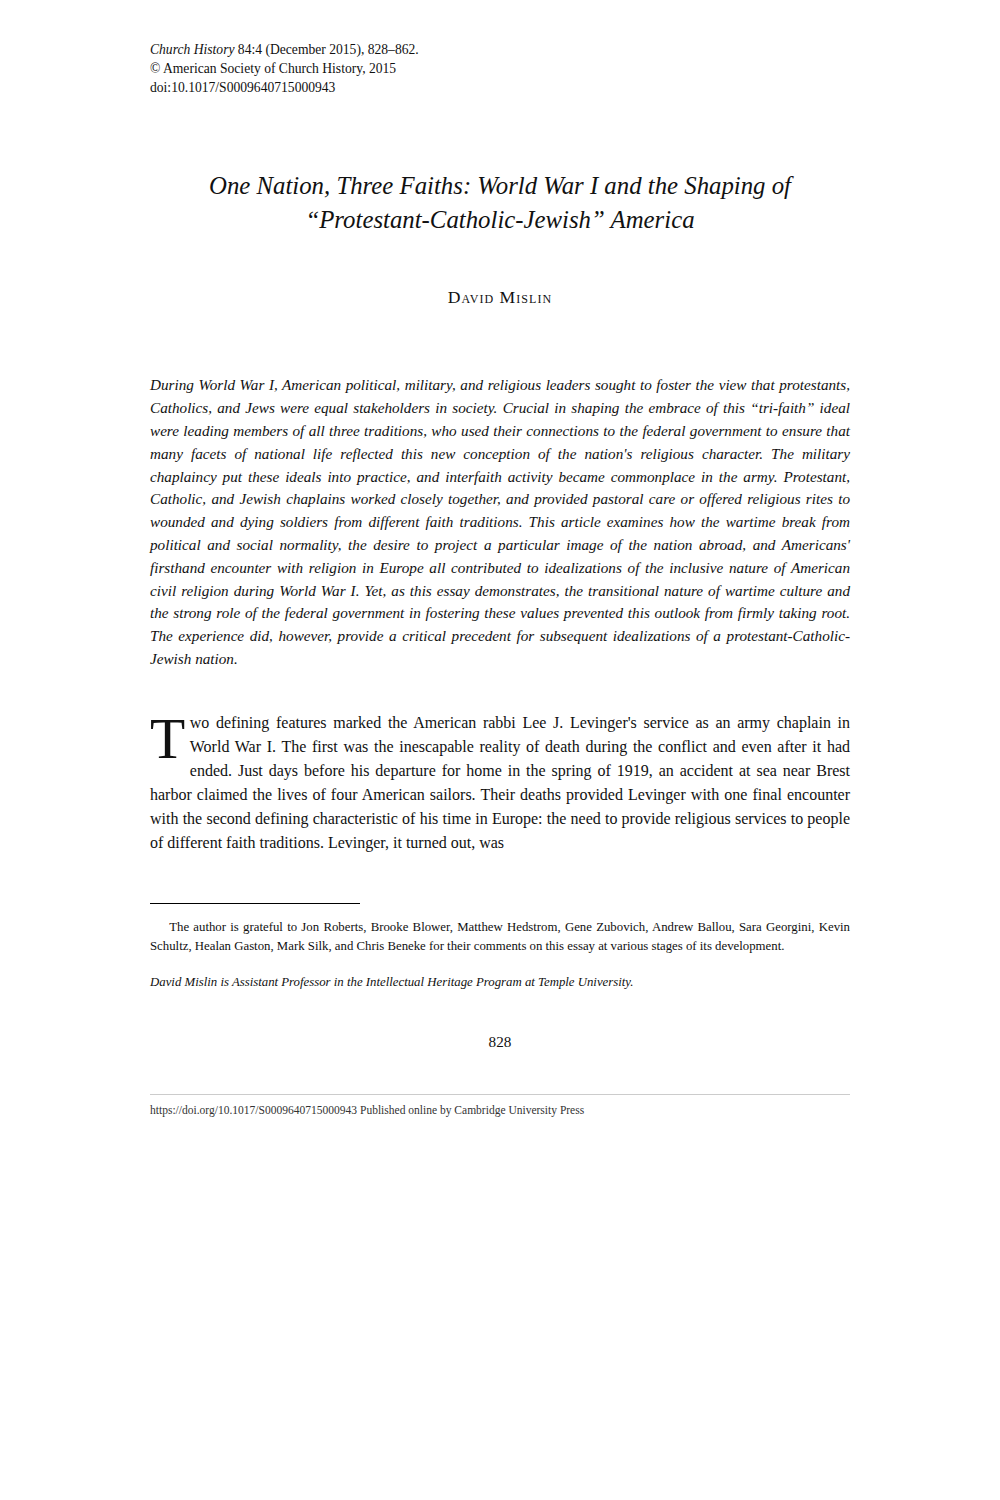Church History 84:4 (December 2015), 828–862.
© American Society of Church History, 2015
doi:10.1017/S0009640715000943
One Nation, Three Faiths: World War I and the Shaping of “Protestant-Catholic-Jewish” America
David Mislin
During World War I, American political, military, and religious leaders sought to foster the view that protestants, Catholics, and Jews were equal stakeholders in society. Crucial in shaping the embrace of this “tri-faith” ideal were leading members of all three traditions, who used their connections to the federal government to ensure that many facets of national life reflected this new conception of the nation's religious character. The military chaplaincy put these ideals into practice, and interfaith activity became commonplace in the army. Protestant, Catholic, and Jewish chaplains worked closely together, and provided pastoral care or offered religious rites to wounded and dying soldiers from different faith traditions. This article examines how the wartime break from political and social normality, the desire to project a particular image of the nation abroad, and Americans' firsthand encounter with religion in Europe all contributed to idealizations of the inclusive nature of American civil religion during World War I. Yet, as this essay demonstrates, the transitional nature of wartime culture and the strong role of the federal government in fostering these values prevented this outlook from firmly taking root. The experience did, however, provide a critical precedent for subsequent idealizations of a protestant-Catholic-Jewish nation.
Two defining features marked the American rabbi Lee J. Levinger's service as an army chaplain in World War I. The first was the inescapable reality of death during the conflict and even after it had ended. Just days before his departure for home in the spring of 1919, an accident at sea near Brest harbor claimed the lives of four American sailors. Their deaths provided Levinger with one final encounter with the second defining characteristic of his time in Europe: the need to provide religious services to people of different faith traditions. Levinger, it turned out, was
The author is grateful to Jon Roberts, Brooke Blower, Matthew Hedstrom, Gene Zubovich, Andrew Ballou, Sara Georgini, Kevin Schultz, Healan Gaston, Mark Silk, and Chris Beneke for their comments on this essay at various stages of its development.
David Mislin is Assistant Professor in the Intellectual Heritage Program at Temple University.
828
https://doi.org/10.1017/S0009640715000943 Published online by Cambridge University Press